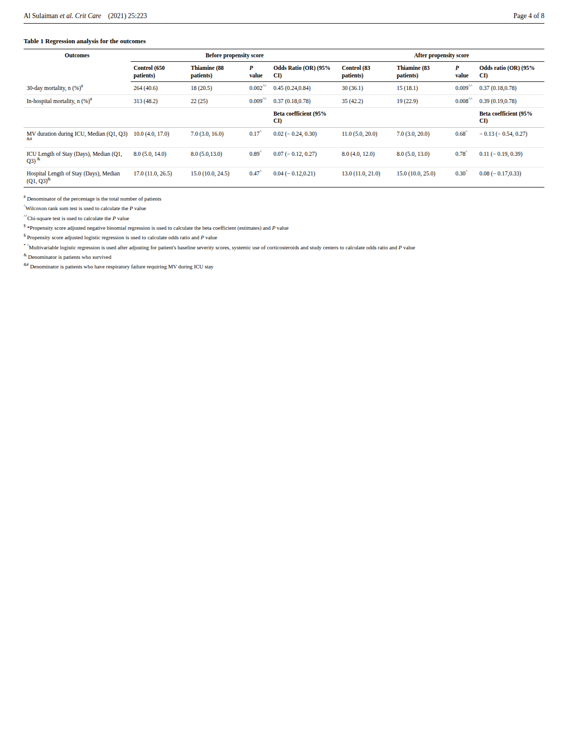Al Sulaiman et al. Crit Care (2021) 25:223
Page 4 of 8
Table 1 Regression analysis for the outcomes
| Outcomes | Before propensity score | After propensity score |
| --- | --- | --- |
| Control (650 patients) | Thiamine (88 patients) | P value | Odds Ratio (OR) (95% CI) | Control (83 patients) | Thiamine (83 patients) | P value | Odds ratio (OR) (95% CI) |
| 30-day mortality, n (%) # | 264 (40.6) | 18 (20.5) | 0.002 ^^ | 0.45 (0.24,0.84) | 30 (36.1) | 15 (18.1) | 0.009 ^^ | 0.37 (0.18,0.78) |
| In-hospital mortality, n (%) # | 313 (48.2) | 22 (25) | 0.009 ^^ | 0.37 (0.18,0.78) | 35 (42.2) | 19 (22.9) | 0.008 ^^ | 0.39 (0.19,0.78) |
| | | | | Beta coefficient (95% CI) | | | | Beta coefficient (95% CI) |
| MV duration during ICU, Median (Q1, Q3) &# | 10.0 (4.0, 17.0) | 7.0 (3.0, 16.0) | 0.17 ^ | 0.02 (− 0.24, 0.30) | 11.0 (5.0, 20.0) | 7.0 (3.0, 20.0) | 0.68 ^ | − 0.13 (− 0.54, 0.27) |
| ICU Length of Stay (Days), Median (Q1, Q3) & | 8.0 (5.0, 14.0) | 8.0 (5.0,13.0) | 0.89 ^ | 0.07 (− 0.12, 0.27) | 8.0 (4.0, 12.0) | 8.0 (5.0, 13.0) | 0.78 ^ | 0.11 (− 0.19, 0.39) |
| Hospital Length of Stay (Days), Median (Q1, Q3) & | 17.0 (11.0, 26.5) | 15.0 (10.0, 24.5) | 0.47 ^ | 0.04 (− 0.12,0.21) | 13.0 (11.0, 21.0) | 15.0 (10.0, 25.0) | 0.30 ^ | 0.08 (− 0.17,0.33) |
# Denominator of the percentage is the total number of patients
^Wilcoxon rank sum test is used to calculate the P value
^^Chi-square test is used to calculate the P value
$ *Propensity score adjusted negative binomial regression is used to calculate the beta coefficient (estimates) and P value
$ Propensity score adjusted logistic regression is used to calculate odds ratio and P value
* ^Multivariable logistic regression is used after adjusting for patient's baseline severity scores, systemic use of corticosteroids and study centers to calculate odds ratio and P value
& Denominator is patients who survived
&# Denominator is patients who have respiratory failure requiring MV during ICU stay